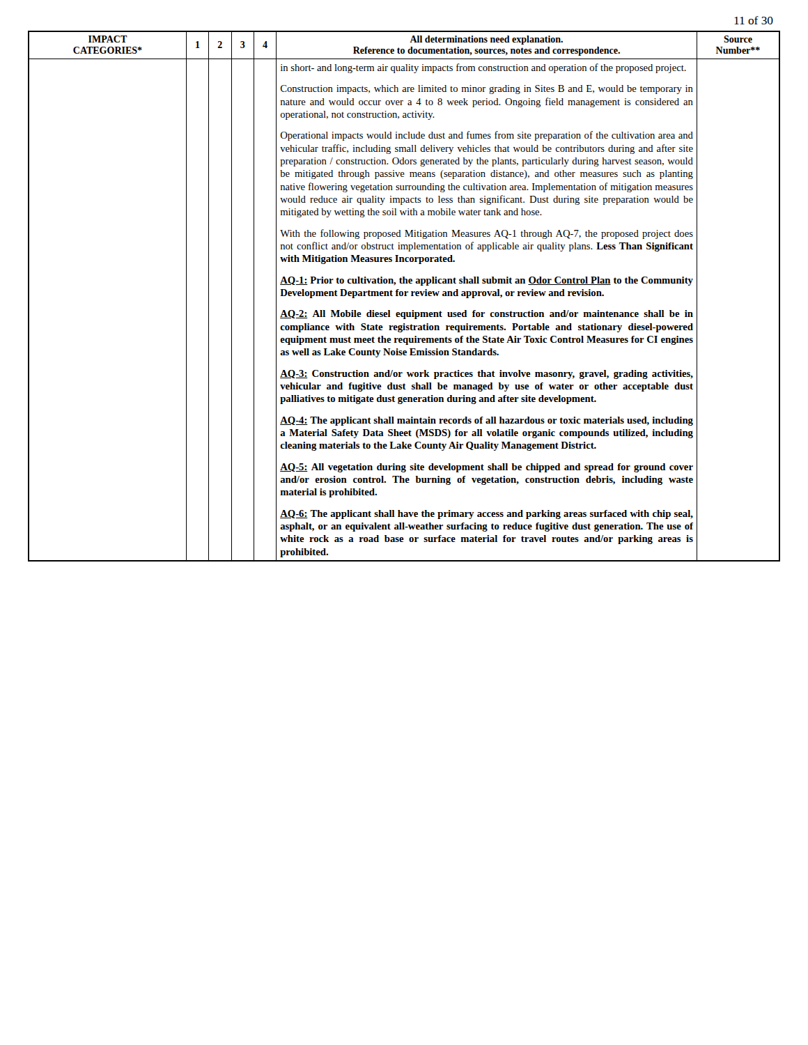11 of 30
| IMPACT CATEGORIES* | 1 | 2 | 3 | 4 | All determinations need explanation. Reference to documentation, sources, notes and correspondence. | Source Number** |
| --- | --- | --- | --- | --- | --- | --- |
| | | | | | in short- and long-term air quality impacts from construction and operation of the proposed project. Construction impacts, which are limited to minor grading in Sites B and E, would be temporary in nature and would occur over a 4 to 8 week period. Ongoing field management is considered an operational, not construction, activity. Operational impacts would include dust and fumes from site preparation of the cultivation area and vehicular traffic, including small delivery vehicles that would be contributors during and after site preparation / construction. Odors generated by the plants, particularly during harvest season, would be mitigated through passive means (separation distance), and other measures such as planting native flowering vegetation surrounding the cultivation area. Implementation of mitigation measures would reduce air quality impacts to less than significant. Dust during site preparation would be mitigated by wetting the soil with a mobile water tank and hose. With the following proposed Mitigation Measures AQ-1 through AQ-7, the proposed project does not conflict and/or obstruct implementation of applicable air quality plans. Less Than Significant with Mitigation Measures Incorporated. AQ-1: Prior to cultivation, the applicant shall submit an Odor Control Plan to the Community Development Department for review and approval, or review and revision. AQ-2: All Mobile diesel equipment used for construction and/or maintenance shall be in compliance with State registration requirements. Portable and stationary diesel-powered equipment must meet the requirements of the State Air Toxic Control Measures for CI engines as well as Lake County Noise Emission Standards. AQ-3: Construction and/or work practices that involve masonry, gravel, grading activities, vehicular and fugitive dust shall be managed by use of water or other acceptable dust palliatives to mitigate dust generation during and after site development. AQ-4: The applicant shall maintain records of all hazardous or toxic materials used, including a Material Safety Data Sheet (MSDS) for all volatile organic compounds utilized, including cleaning materials to the Lake County Air Quality Management District. AQ-5: All vegetation during site development shall be chipped and spread for ground cover and/or erosion control. The burning of vegetation, construction debris, including waste material is prohibited. AQ-6: The applicant shall have the primary access and parking areas surfaced with chip seal, asphalt, or an equivalent all-weather surfacing to reduce fugitive dust generation. The use of white rock as a road base or surface material for travel routes and/or parking areas is prohibited. | |